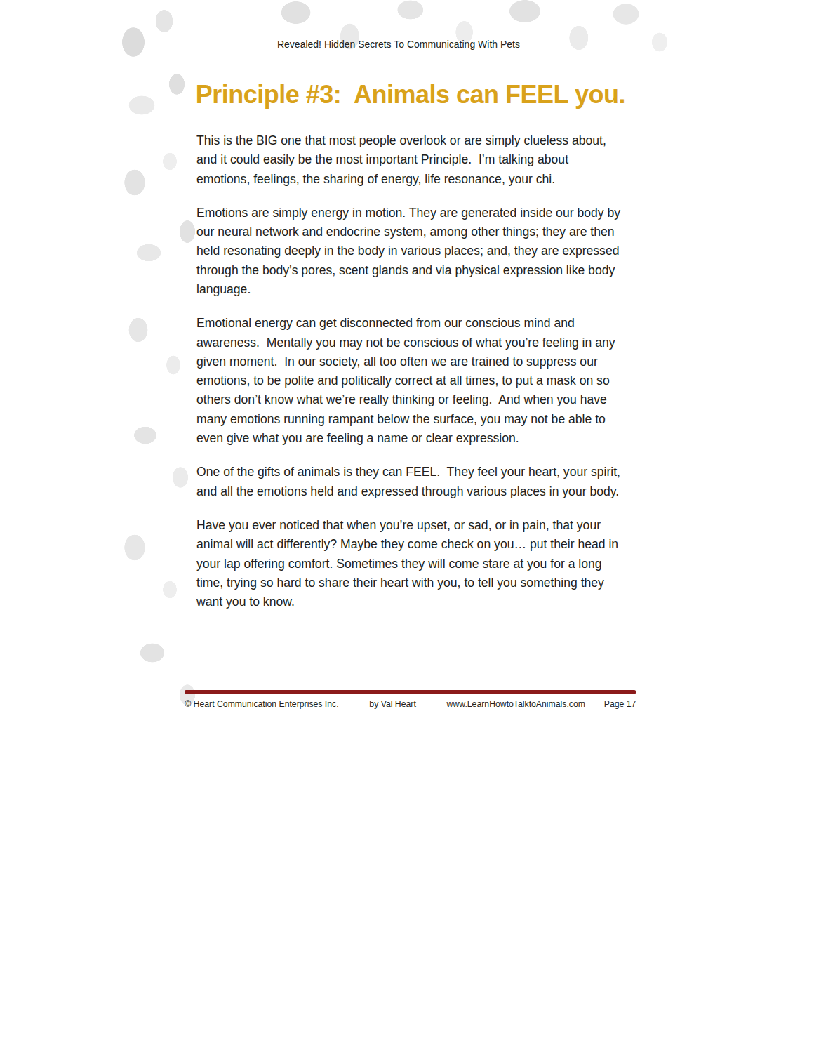Revealed! Hidden Secrets To Communicating With Pets
Principle #3: Animals can FEEL you.
This is the BIG one that most people overlook or are simply clueless about, and it could easily be the most important Principle. I’m talking about emotions, feelings, the sharing of energy, life resonance, your chi.
Emotions are simply energy in motion. They are generated inside our body by our neural network and endocrine system, among other things; they are then held resonating deeply in the body in various places; and, they are expressed through the body’s pores, scent glands and via physical expression like body language.
Emotional energy can get disconnected from our conscious mind and awareness. Mentally you may not be conscious of what you’re feeling in any given moment. In our society, all too often we are trained to suppress our emotions, to be polite and politically correct at all times, to put a mask on so others don’t know what we’re really thinking or feeling. And when you have many emotions running rampant below the surface, you may not be able to even give what you are feeling a name or clear expression.
One of the gifts of animals is they can FEEL. They feel your heart, your spirit, and all the emotions held and expressed through various places in your body.
Have you ever noticed that when you’re upset, or sad, or in pain, that your animal will act differently? Maybe they come check on you… put their head in your lap offering comfort. Sometimes they will come stare at you for a long time, trying so hard to share their heart with you, to tell you something they want you to know.
© Heart Communication Enterprises Inc. by Val Heart www.LearnHowtoTalktoAnimals.com
Page 17